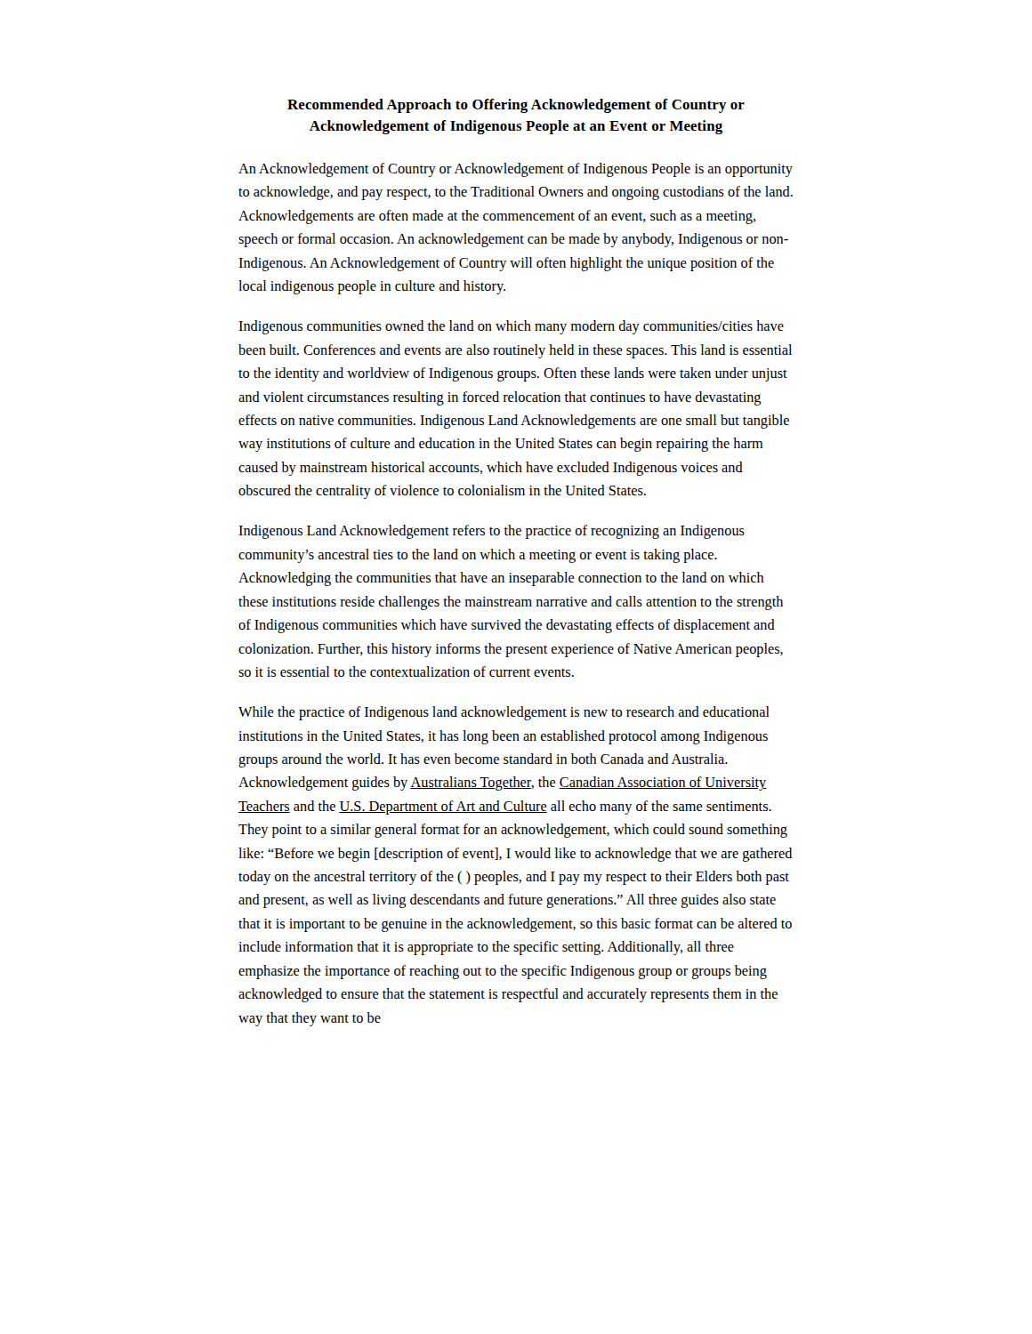Recommended Approach to Offering Acknowledgement of Country or Acknowledgement of Indigenous People at an Event or Meeting
An Acknowledgement of Country or Acknowledgement of Indigenous People is an opportunity to acknowledge, and pay respect, to the Traditional Owners and ongoing custodians of the land. Acknowledgements are often made at the commencement of an event, such as a meeting, speech or formal occasion. An acknowledgement can be made by anybody, Indigenous or non-Indigenous. An Acknowledgement of Country will often highlight the unique position of the local indigenous people in culture and history.
Indigenous communities owned the land on which many modern day communities/cities have been built. Conferences and events are also routinely held in these spaces. This land is essential to the identity and worldview of Indigenous groups. Often these lands were taken under unjust and violent circumstances resulting in forced relocation that continues to have devastating effects on native communities. Indigenous Land Acknowledgements are one small but tangible way institutions of culture and education in the United States can begin repairing the harm caused by mainstream historical accounts, which have excluded Indigenous voices and obscured the centrality of violence to colonialism in the United States.
Indigenous Land Acknowledgement refers to the practice of recognizing an Indigenous community’s ancestral ties to the land on which a meeting or event is taking place. Acknowledging the communities that have an inseparable connection to the land on which these institutions reside challenges the mainstream narrative and calls attention to the strength of Indigenous communities which have survived the devastating effects of displacement and colonization. Further, this history informs the present experience of Native American peoples, so it is essential to the contextualization of current events.
While the practice of Indigenous land acknowledgement is new to research and educational institutions in the United States, it has long been an established protocol among Indigenous groups around the world. It has even become standard in both Canada and Australia. Acknowledgement guides by Australians Together, the Canadian Association of University Teachers and the U.S. Department of Art and Culture all echo many of the same sentiments. They point to a similar general format for an acknowledgement, which could sound something like: “Before we begin [description of event], I would like to acknowledge that we are gathered today on the ancestral territory of the ( ) peoples, and I pay my respect to their Elders both past and present, as well as living descendants and future generations.” All three guides also state that it is important to be genuine in the acknowledgement, so this basic format can be altered to include information that it is appropriate to the specific setting. Additionally, all three emphasize the importance of reaching out to the specific Indigenous group or groups being acknowledged to ensure that the statement is respectful and accurately represents them in the way that they want to be